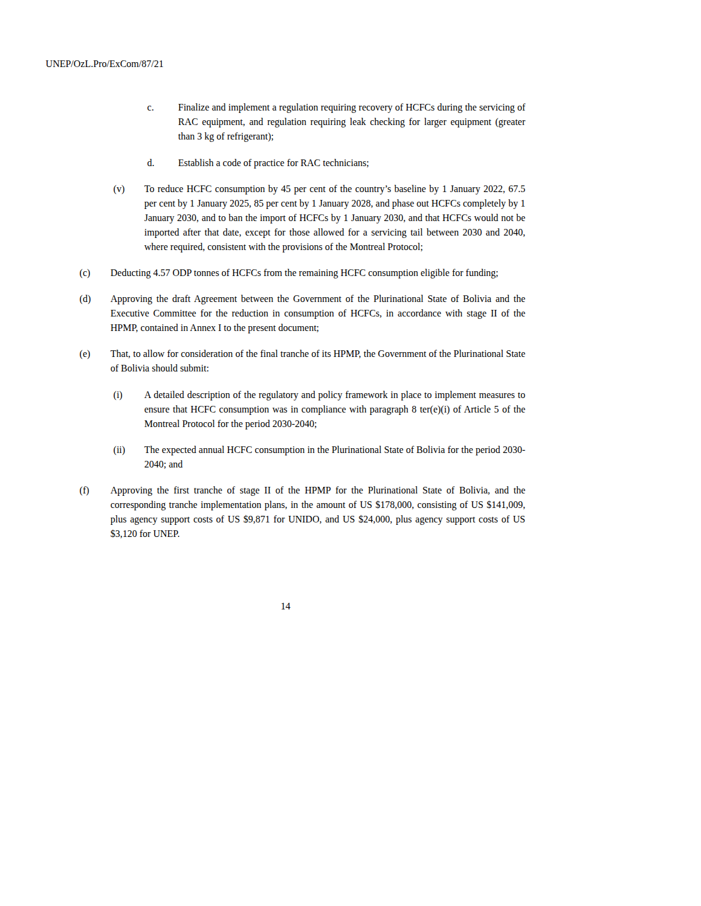UNEP/OzL.Pro/ExCom/87/21
c.
Finalize and implement a regulation requiring recovery of HCFCs during the servicing of RAC equipment, and regulation requiring leak checking for larger equipment (greater than 3 kg of refrigerant);
d.
Establish a code of practice for RAC technicians;
(v)
To reduce HCFC consumption by 45 per cent of the country’s baseline by 1 January 2022, 67.5 per cent by 1 January 2025, 85 per cent by 1 January 2028, and phase out HCFCs completely by 1 January 2030, and to ban the import of HCFCs by 1 January 2030, and that HCFCs would not be imported after that date, except for those allowed for a servicing tail between 2030 and 2040, where required, consistent with the provisions of the Montreal Protocol;
(c)
Deducting 4.57 ODP tonnes of HCFCs from the remaining HCFC consumption eligible for funding;
(d)
Approving the draft Agreement between the Government of the Plurinational State of Bolivia and the Executive Committee for the reduction in consumption of HCFCs, in accordance with stage II of the HPMP, contained in Annex I to the present document;
(e)
That, to allow for consideration of the final tranche of its HPMP, the Government of the Plurinational State of Bolivia should submit:
(i)
A detailed description of the regulatory and policy framework in place to implement measures to ensure that HCFC consumption was in compliance with paragraph 8 ter(e)(i) of Article 5 of the Montreal Protocol for the period 2030-2040;
(ii)
The expected annual HCFC consumption in the Plurinational State of Bolivia for the period 2030-2040; and
(f)
Approving the first tranche of stage II of the HPMP for the Plurinational State of Bolivia, and the corresponding tranche implementation plans, in the amount of US $178,000, consisting of US $141,009, plus agency support costs of US $9,871 for UNIDO, and US $24,000, plus agency support costs of US $3,120 for UNEP.
14